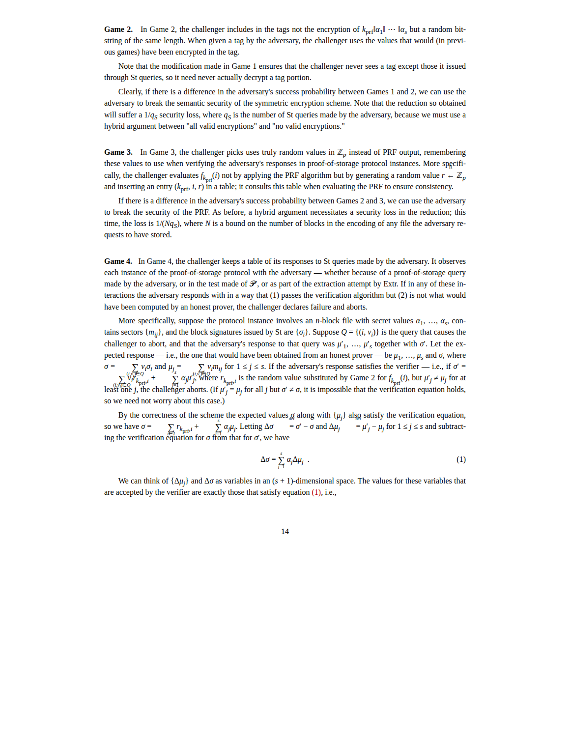Game 2. In Game 2, the challenger includes in the tags not the encryption of kprf‖α1‖ ⋯ ‖αs but a random bit-string of the same length. When given a tag by the adversary, the challenger uses the values that would (in previous games) have been encrypted in the tag.
Note that the modification made in Game 1 ensures that the challenger never sees a tag except those it issued through St queries, so it need never actually decrypt a tag portion.
Clearly, if there is a difference in the adversary's success probability between Games 1 and 2, we can use the adversary to break the semantic security of the symmetric encryption scheme. Note that the reduction so obtained will suffer a 1/qS security loss, where qS is the number of St queries made by the adversary, because we must use a hybrid argument between "all valid encryptions" and "no valid encryptions."
Game 3. In Game 3, the challenger picks uses truly random values in ℤp instead of PRF output, remembering these values to use when verifying the adversary's responses in proof-of-storage protocol instances. More specifically, the challenger evaluates fkprf(i) not by applying the PRF algorithm but by generating a random value r R← ℤp and inserting an entry (kprf, i, r) in a table; it consults this table when evaluating the PRF to ensure consistency.
If there is a difference in the adversary's success probability between Games 2 and 3, we can use the adversary to break the security of the PRF. As before, a hybrid argument necessitates a security loss in the reduction; this time, the loss is 1/(NqS), where N is a bound on the number of blocks in the encoding of any file the adversary requests to have stored.
Game 4. In Game 4, the challenger keeps a table of its responses to St queries made by the adversary. It observes each instance of the proof-of-storage protocol with the adversary — whether because of a proof-of-storage query made by the adversary, or in the test made of 𝒫′, or as part of the extraction attempt by Extr. If in any of these interactions the adversary responds with in a way that (1) passes the verification algorithm but (2) is not what would have been computed by an honest prover, the challenger declares failure and aborts.
More specifically, suppose the protocol instance involves an n-block file with secret values α1, …, αs, contains sectors {mij}, and the block signatures issued by St are {σi}. Suppose Q = {(i, νi)} is the query that causes the challenger to abort, and that the adversary's response to that query was μ′1, …, μ′s together with σ′. Let the expected response — i.e., the one that would have been obtained from an honest prover — be μ1, …, μs and σ, where σ = ∑(i,νi)∈Q νiσi and μj = ∑(i,νi)∈Q νimij for 1 ≤ j ≤ s. If the adversary's response satisfies the verifier — i.e., if σ′ = ∑(i,νi)∈Q νirkprf,i + ∑j=1 s αjμ′j, where rkprf,i is the random value substituted by Game 2 for fkprf(i), but μ′j ≠ μj for at least one j, the challenger aborts. (If μ′j = μj for all j but σ′ ≠ σ, it is impossible that the verification equation holds, so we need not worry about this case.)
By the correctness of the scheme the expected values σ along with {μj} also satisfy the verification equation, so we have σ = ∑i∈I rkprf,i + ∑j=1 s αjμj. Letting Δσ def= σ′ − σ and Δμj def= μ′j − μj for 1 ≤ j ≤ s and subtracting the verification equation for σ from that for σ′, we have
Δσ = ∑j=1 s αj Δμj . (1)
We can think of {Δμj} and Δσ as variables in an (s + 1)-dimensional space. The values for these variables that are accepted by the verifier are exactly those that satisfy equation (1), i.e.,
14